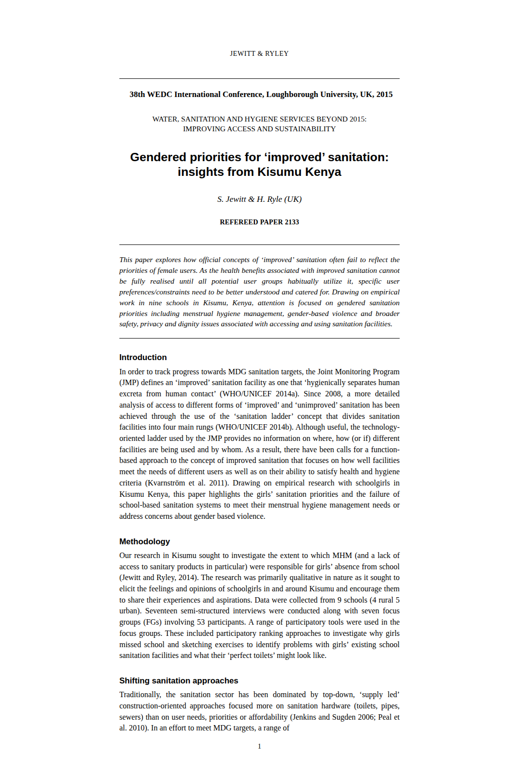JEWITT & RYLEY
38th WEDC International Conference, Loughborough University, UK, 2015
WATER, SANITATION AND HYGIENE SERVICES BEYOND 2015:
IMPROVING ACCESS AND SUSTAINABILITY
Gendered priorities for ‘improved’ sanitation:
insights from Kisumu Kenya
S. Jewitt & H. Ryle (UK)
REFEREED PAPER 2133
This paper explores how official concepts of ‘improved’ sanitation often fail to reflect the priorities of female users. As the health benefits associated with improved sanitation cannot be fully realised until all potential user groups habitually utilize it, specific user preferences/constraints need to be better understood and catered for. Drawing on empirical work in nine schools in Kisumu, Kenya, attention is focused on gendered sanitation priorities including menstrual hygiene management, gender-based violence and broader safety, privacy and dignity issues associated with accessing and using sanitation facilities.
Introduction
In order to track progress towards MDG sanitation targets, the Joint Monitoring Program (JMP) defines an ‘improved’ sanitation facility as one that ‘hygienically separates human excreta from human contact’ (WHO/UNICEF 2014a). Since 2008, a more detailed analysis of access to different forms of ‘improved’ and ‘unimproved’ sanitation has been achieved through the use of the ‘sanitation ladder’ concept that divides sanitation facilities into four main rungs (WHO/UNICEF 2014b). Although useful, the technology-oriented ladder used by the JMP provides no information on where, how (or if) different facilities are being used and by whom. As a result, there have been calls for a function-based approach to the concept of improved sanitation that focuses on how well facilities meet the needs of different users as well as on their ability to satisfy health and hygiene criteria (Kvarnström et al. 2011). Drawing on empirical research with schoolgirls in Kisumu Kenya, this paper highlights the girls’ sanitation priorities and the failure of school-based sanitation systems to meet their menstrual hygiene management needs or address concerns about gender based violence.
Methodology
Our research in Kisumu sought to investigate the extent to which MHM (and a lack of access to sanitary products in particular) were responsible for girls’ absence from school (Jewitt and Ryley, 2014). The research was primarily qualitative in nature as it sought to elicit the feelings and opinions of schoolgirls in and around Kisumu and encourage them to share their experiences and aspirations. Data were collected from 9 schools (4 rural 5 urban). Seventeen semi-structured interviews were conducted along with seven focus groups (FGs) involving 53 participants. A range of participatory tools were used in the focus groups. These included participatory ranking approaches to investigate why girls missed school and sketching exercises to identify problems with girls’ existing school sanitation facilities and what their ‘perfect toilets’ might look like.
Shifting sanitation approaches
Traditionally, the sanitation sector has been dominated by top-down, ‘supply led’ construction-oriented approaches focused more on sanitation hardware (toilets, pipes, sewers) than on user needs, priorities or affordability (Jenkins and Sugden 2006; Peal et al. 2010). In an effort to meet MDG targets, a range of
1